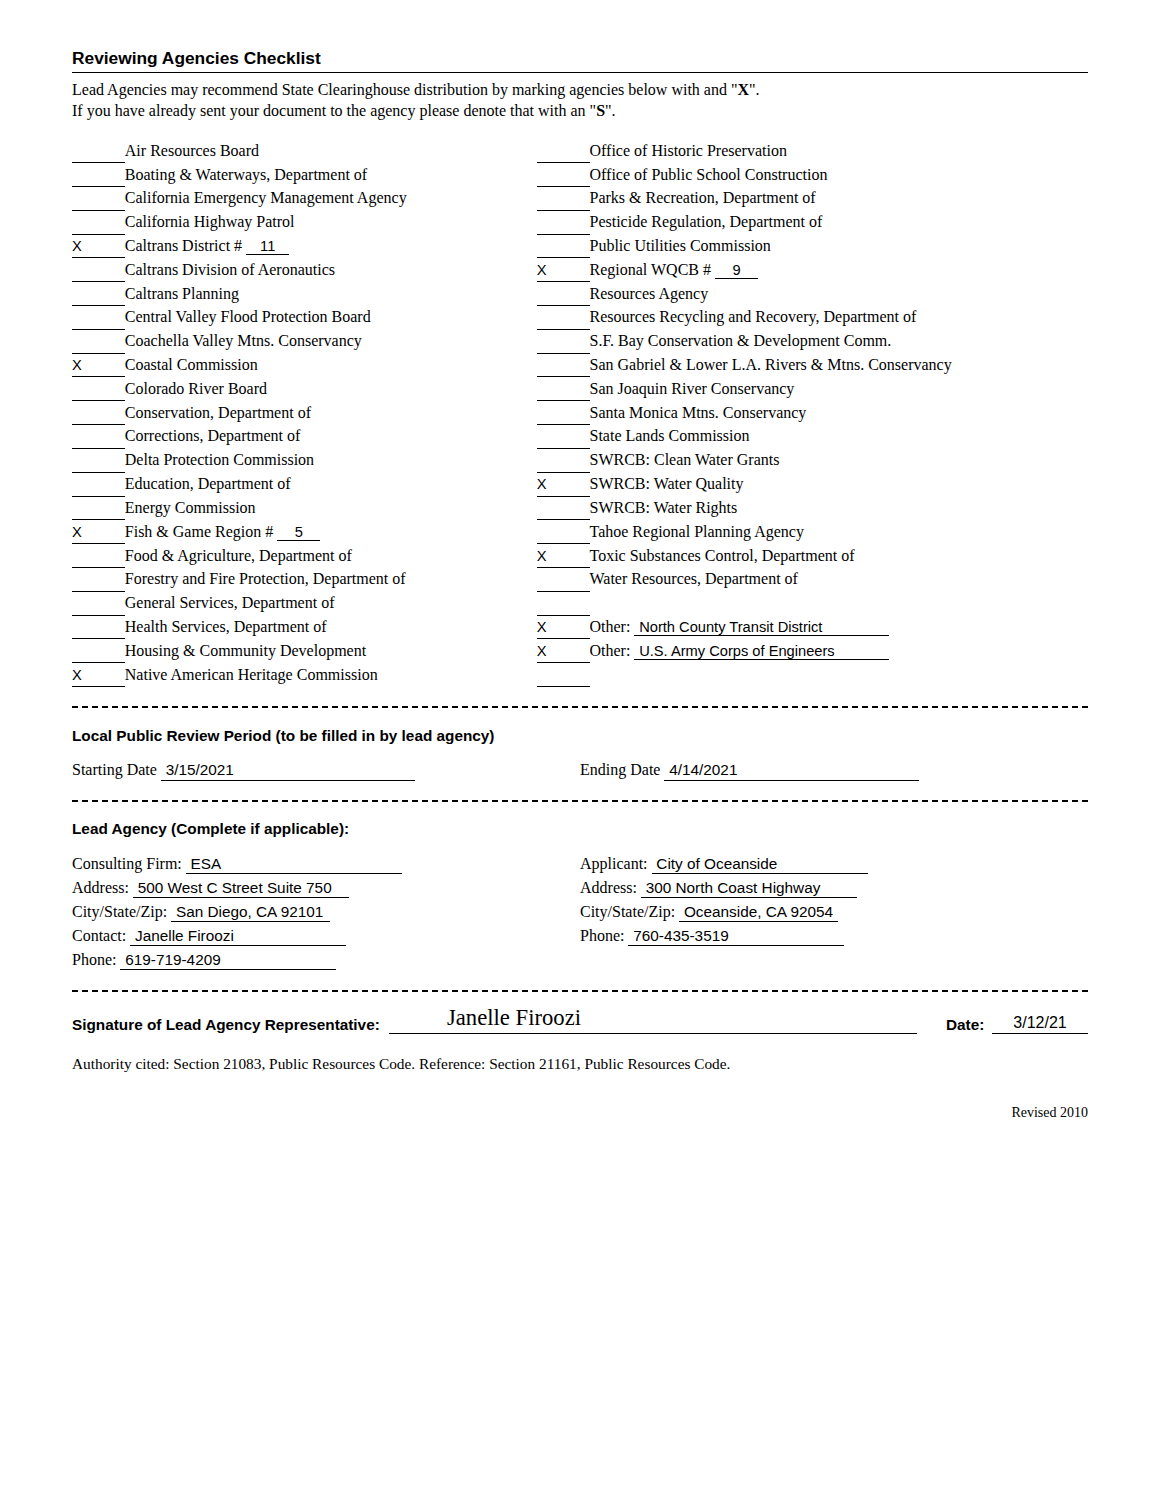Reviewing Agencies Checklist
Lead Agencies may recommend State Clearinghouse distribution by marking agencies below with and "X".
If you have already sent your document to the agency please denote that with an "S".
| | Air Resources Board | | | Office of Historic Preservation |
| | Boating & Waterways, Department of | | | Office of Public School Construction |
| | California Emergency Management Agency | | | Parks & Recreation, Department of |
| | California Highway Patrol | | | Pesticide Regulation, Department of |
| X | Caltrans District # 11 | | | Public Utilities Commission |
| | Caltrans Division of Aeronautics | | X | Regional WQCB # 9 |
| | Caltrans Planning | | | Resources Agency |
| | Central Valley Flood Protection Board | | | Resources Recycling and Recovery, Department of |
| | Coachella Valley Mtns. Conservancy | | | S.F. Bay Conservation & Development Comm. |
| X | Coastal Commission | | | San Gabriel & Lower L.A. Rivers & Mtns. Conservancy |
| | Colorado River Board | | | San Joaquin River Conservancy |
| | Conservation, Department of | | | Santa Monica Mtns. Conservancy |
| | Corrections, Department of | | | State Lands Commission |
| | Delta Protection Commission | | | SWRCB: Clean Water Grants |
| | Education, Department of | | X | SWRCB: Water Quality |
| | Energy Commission | | | SWRCB: Water Rights |
| X | Fish & Game Region # 5 | | | Tahoe Regional Planning Agency |
| | Food & Agriculture, Department of | | X | Toxic Substances Control, Department of |
| | Forestry and Fire Protection, Department of | | | Water Resources, Department of |
| | General Services, Department of | | | |
| | Health Services, Department of | | X | Other: North County Transit District |
| | Housing & Community Development | | X | Other: U.S. Army Corps of Engineers |
| X | Native American Heritage Commission | | | |
Local Public Review Period (to be filled in by lead agency)
| Starting Date 3/15/2021 | Ending Date 4/14/2021 |
Lead Agency (Complete if applicable):
| Consulting Firm: ESA | Applicant: City of Oceanside |
| Address: 500 West C Street Suite 750 | Address: 300 North Coast Highway |
| City/State/Zip: San Diego, CA 92101 | City/State/Zip: Oceanside, CA 92054 |
| Contact: Janelle Firoozi | Phone: 760-435-3519 |
| Phone: 619-719-4209 | |
Signature of Lead Agency Representative: Janelle Firoozi
Date: 3/12/21
Authority cited: Section 21083, Public Resources Code. Reference: Section 21161, Public Resources Code.
Revised 2010